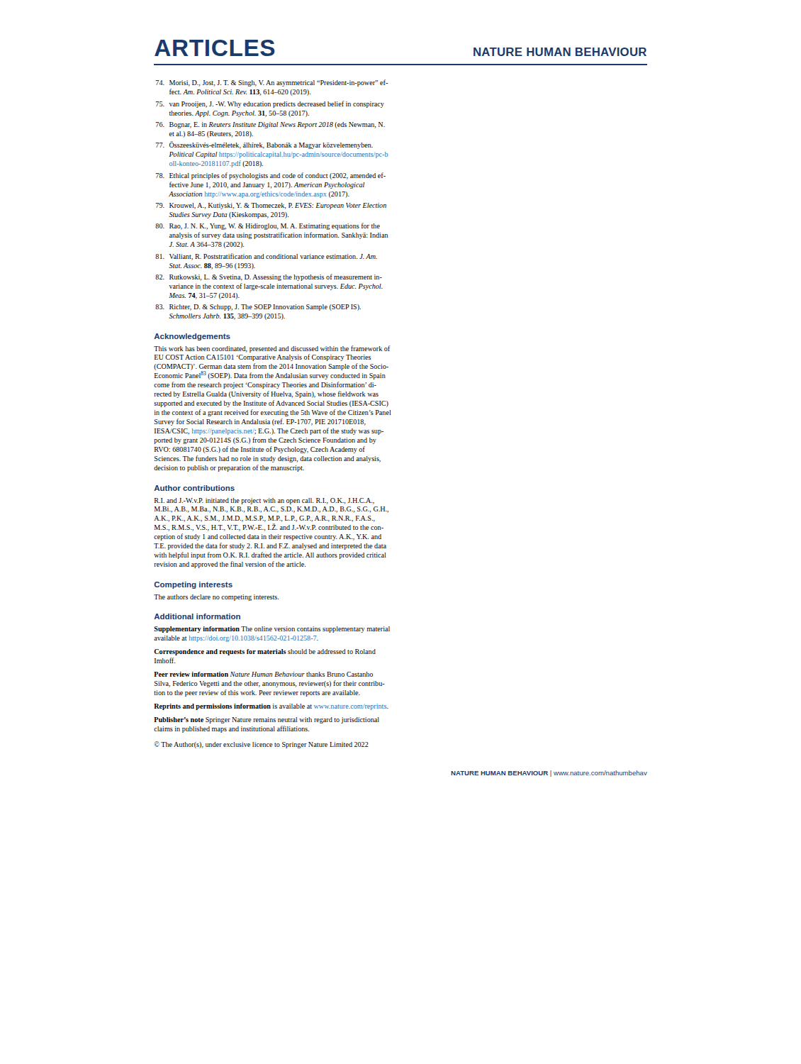ARTICLES
Nature Human Behaviour
74. Morisi, D., Jost, J. T. & Singh, V. An asymmetrical “President-in-power” effect. Am. Political Sci. Rev. 113, 614–620 (2019).
75. van Prooijen, J. -W. Why education predicts decreased belief in conspiracy theories. Appl. Cogn. Psychol. 31, 50–58 (2017).
76. Bognar, E. in Reuters Institute Digital News Report 2018 (eds Newman, N. et al.) 84–85 (Reuters, 2018).
77. Összeesküvés-elméletek, álhírek, Babonák a Magyar közvelemenyben. Political Capital https://politicalcapital.hu/pc-admin/source/documents/pc-boll-konteo-20181107.pdf (2018).
78. Ethical principles of psychologists and code of conduct (2002, amended effective June 1, 2010, and January 1, 2017). American Psychological Association http://www.apa.org/ethics/code/index.aspx (2017).
79. Krouwel, A., Kutiyski, Y. & Thomeczek, P. EVES: European Voter Election Studies Survey Data (Kieskompas, 2019).
80. Rao, J. N. K., Yung, W. & Hidiroglou, M. A. Estimating equations for the analysis of survey data using poststratification information. Sankhyā: Indian J. Stat. A 364–378 (2002).
81. Valliant, R. Poststratification and conditional variance estimation. J. Am. Stat. Assoc. 88, 89–96 (1993).
82. Rutkowski, L. & Svetina, D. Assessing the hypothesis of measurement invariance in the context of large-scale international surveys. Educ. Psychol. Meas. 74, 31–57 (2014).
83. Richter, D. & Schupp, J. The SOEP Innovation Sample (SOEP IS). Schmollers Jahrb. 135, 389–399 (2015).
Acknowledgements
This work has been coordinated, presented and discussed within the framework of EU COST Action CA15101 ‘Comparative Analysis of Conspiracy Theories (COMPACT)’. German data stem from the 2014 Innovation Sample of the Socio-Economic Panel83 (SOEP). Data from the Andalusian survey conducted in Spain come from the research project ‘Conspiracy Theories and Disinformation’ directed by Estrella Gualda (University of Huelva, Spain), whose fieldwork was supported and executed by the Institute of Advanced Social Studies (IESA-CSIC) in the context of a grant received for executing the 5th Wave of the Citizen’s Panel Survey for Social Research in Andalusia (ref. EP-1707, PIE 201710E018, IESA/CSIC, https://panelpacis.net/; E.G.). The Czech part of the study was supported by grant 20-01214S (S.G.) from the Czech Science Foundation and by RVO: 68081740 (S.G.) of the Institute of Psychology, Czech Academy of Sciences. The funders had no role in study design, data collection and analysis, decision to publish or preparation of the manuscript.
Author contributions
R.I. and J.-W.v.P. initiated the project with an open call. R.I., O.K., J.H.C.A., M.Bi., A.B., M.Ba., N.B., K.B., R.B., A.C., S.D., K.M.D., A.D., B.G., S.G., G.H., A.K., P.K., A.K., S.M., J.M.D., M.S.P., M.P., L.P., G.P., A.R., R.N.R., F.A.S., M.S., R.M.S., V.S., H.T., V.T., P.W.-E., I.Ž. and J.-W.v.P. contributed to the conception of study 1 and collected data in their respective country. A.K., Y.K. and T.E. provided the data for study 2. R.I. and F.Z. analysed and interpreted the data with helpful input from O.K. R.I. drafted the article. All authors provided critical revision and approved the final version of the article.
Competing interests
The authors declare no competing interests.
Additional information
Supplementary information The online version contains supplementary material available at https://doi.org/10.1038/s41562-021-01258-7.
Correspondence and requests for materials should be addressed to Roland Imhoff.
Peer review information Nature Human Behaviour thanks Bruno Castanho Silva, Federico Vegetti and the other, anonymous, reviewer(s) for their contribution to the peer review of this work. Peer reviewer reports are available.
Reprints and permissions information is available at www.nature.com/reprints.
Publisher’s note Springer Nature remains neutral with regard to jurisdictional claims in published maps and institutional affiliations.
© The Author(s), under exclusive licence to Springer Nature Limited 2022
NATURE HUMAN BEHAVIOUR | www.nature.com/nathumbehav